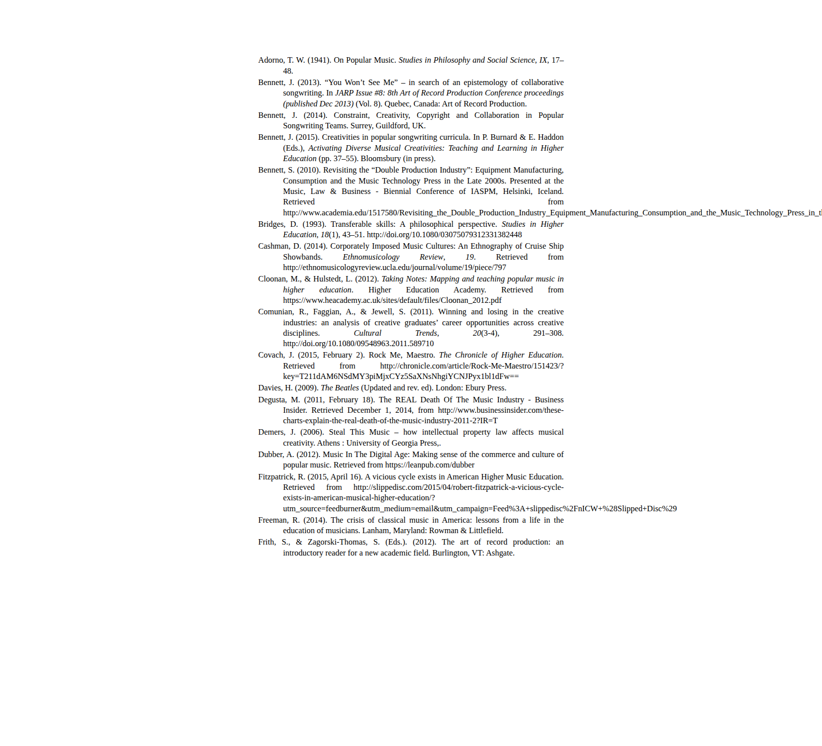Adorno, T. W. (1941). On Popular Music. Studies in Philosophy and Social Science, IX, 17–48.
Bennett, J. (2013). “You Won’t See Me” – in search of an epistemology of collaborative songwriting. In JARP Issue #8: 8th Art of Record Production Conference proceedings (published Dec 2013) (Vol. 8). Quebec, Canada: Art of Record Production.
Bennett, J. (2014). Constraint, Creativity, Copyright and Collaboration in Popular Songwriting Teams. Surrey, Guildford, UK.
Bennett, J. (2015). Creativities in popular songwriting curricula. In P. Burnard & E. Haddon (Eds.), Activating Diverse Musical Creativities: Teaching and Learning in Higher Education (pp. 37–55). Bloomsbury (in press).
Bennett, S. (2010). Revisiting the “Double Production Industry”: Equipment Manufacturing, Consumption and the Music Technology Press in the Late 2000s. Presented at the Music, Law & Business - Biennial Conference of IASPM, Helsinki, Iceland. Retrieved from http://www.academia.edu/1517580/Revisiting_the_Double_Production_Industry_Equipment_Manufacturing_Consumption_and_the_Music_Technology_Press_in_the_Late_2000s
Bridges, D. (1993). Transferable skills: A philosophical perspective. Studies in Higher Education, 18(1), 43–51. http://doi.org/10.1080/03075079312331382448
Cashman, D. (2014). Corporately Imposed Music Cultures: An Ethnography of Cruise Ship Showbands. Ethnomusicology Review, 19. Retrieved from http://ethnomusicologyreview.ucla.edu/journal/volume/19/piece/797
Cloonan, M., & Hulstedt, L. (2012). Taking Notes: Mapping and teaching popular music in higher education. Higher Education Academy. Retrieved from https://www.heacademy.ac.uk/sites/default/files/Cloonan_2012.pdf
Comunian, R., Faggian, A., & Jewell, S. (2011). Winning and losing in the creative industries: an analysis of creative graduates’ career opportunities across creative disciplines. Cultural Trends, 20(3-4), 291–308. http://doi.org/10.1080/09548963.2011.589710
Covach, J. (2015, February 2). Rock Me, Maestro. The Chronicle of Higher Education. Retrieved from http://chronicle.com/article/Rock-Me-Maestro/151423/?key=T211dAM6NSdMY3piMjxCYz5SaXNsNhgiYCNJPyx1bl1dFw==
Davies, H. (2009). The Beatles (Updated and rev. ed). London: Ebury Press.
Degusta, M. (2011, February 18). The REAL Death Of The Music Industry - Business Insider. Retrieved December 1, 2014, from http://www.businessinsider.com/these-charts-explain-the-real-death-of-the-music-industry-2011-2?IR=T
Demers, J. (2006). Steal This Music – how intellectual property law affects musical creativity. Athens : University of Georgia Press,.
Dubber, A. (2012). Music In The Digital Age: Making sense of the commerce and culture of popular music. Retrieved from https://leanpub.com/dubber
Fitzpatrick, R. (2015, April 16). A vicious cycle exists in American Higher Music Education. Retrieved from http://slippedisc.com/2015/04/robert-fitzpatrick-a-vicious-cycle-exists-in-american-musical-higher-education/?utm_source=feedburner&utm_medium=email&utm_campaign=Feed%3A+slippedisc%2FnICW+%28Slipped+Disc%29
Freeman, R. (2014). The crisis of classical music in America: lessons from a life in the education of musicians. Lanham, Maryland: Rowman & Littlefield.
Frith, S., & Zagorski-Thomas, S. (Eds.). (2012). The art of record production: an introductory reader for a new academic field. Burlington, VT: Ashgate.